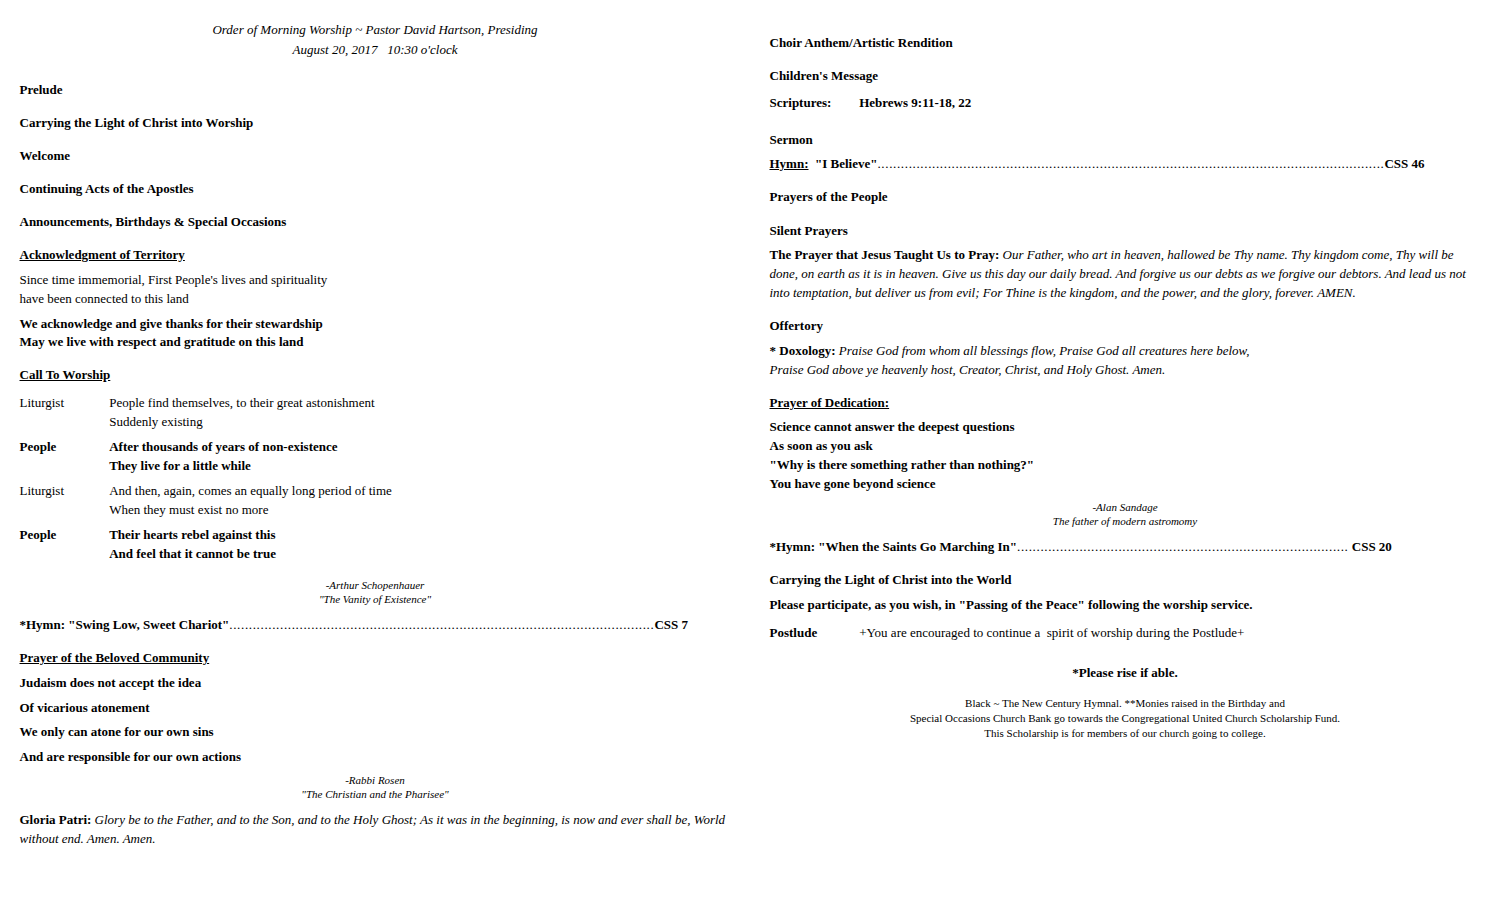Order of Morning Worship ~ Pastor David Hartson, Presiding
August 20, 2017 10:30 o'clock
Prelude
Carrying the Light of Christ into Worship
Welcome
Continuing Acts of the Apostles
Announcements, Birthdays & Special Occasions
Acknowledgment of Territory
Since time immemorial, First People's lives and spirituality
have been connected to this land
We acknowledge and give thanks for their stewardship
May we live with respect and gratitude on this land
Call To Worship
| Liturgist | People find themselves, to their great astonishment Suddenly existing |
| People | After thousands of years of non-existence They live for a little while |
| Liturgist | And then, again, comes an equally long period of time When they must exist no more |
| People | Their hearts rebel against this And feel that it cannot be true |
-Arthur Schopenhauer
"The Vanity of Existence"
*Hymn: "Swing Low, Sweet Chariot"............................................................................................................. CSS 7
Prayer of the Beloved Community
Judaism does not accept the idea
Of vicarious atonement
We only can atone for our own sins
And are responsible for our own actions
-Rabbi Rosen
"The Christian and the Pharisee"
Gloria Patri: Glory be to the Father, and to the Son, and to the Holy Ghost; As it was in the beginning, is now and ever shall be, World without end. Amen. Amen.
Choir Anthem/Artistic Rendition
Children's Message
| Scriptures: | Hebrews 9:11-18, 22 |
Sermon
Hymn: "I Believe".................................................................................................................................. CSS 46
Prayers of the People
Silent Prayers
The Prayer that Jesus Taught Us to Pray: Our Father, who art in heaven, hallowed be Thy name. Thy kingdom come, Thy will be done, on earth as it is in heaven. Give us this day our daily bread. And forgive us our debts as we forgive our debtors. And lead us not into temptation, but deliver us from evil; For Thine is the kingdom, and the power, and the glory, forever. AMEN.
Offertory
* Doxology: Praise God from whom all blessings flow, Praise God all creatures here below,
Praise God above ye heavenly host, Creator, Christ, and Holy Ghost. Amen.
Prayer of Dedication:
Science cannot answer the deepest questions
As soon as you ask
"Why is there something rather than nothing?"
You have gone beyond science
-Alan Sandage
The father of modern astromomy
*Hymn: "When the Saints Go Marching In"..................................................................................... CSS 20
Carrying the Light of Christ into the World
Please participate, as you wish, in "Passing of the Peace" following the worship service.
| Postlude | +You are encouraged to continue a spirit of worship during the Postlude+ |
*Please rise if able.
Black ~ The New Century Hymnal. **Monies raised in the Birthday and
Special Occasions Church Bank go towards the Congregational United Church Scholarship Fund.
This Scholarship is for members of our church going to college.